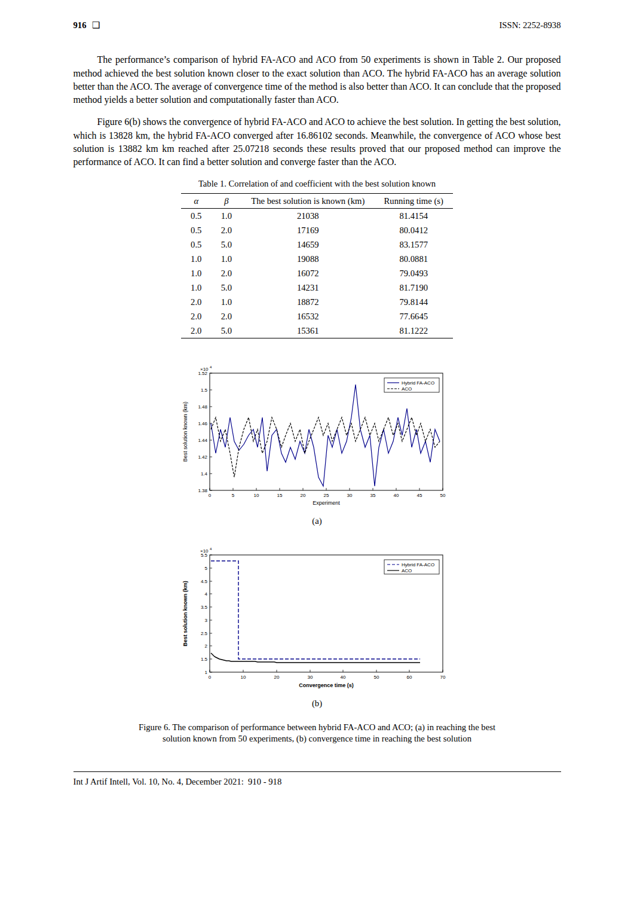916 ❑
ISSN: 2252-8938
The performance’s comparison of hybrid FA-ACO and ACO from 50 experiments is shown in Table 2. Our proposed method achieved the best solution known closer to the exact solution than ACO. The hybrid FA-ACO has an average solution better than the ACO. The average of convergence time of the method is also better than ACO. It can conclude that the proposed method yields a better solution and computationally faster than ACO.
Figure 6(b) shows the convergence of hybrid FA-ACO and ACO to achieve the best solution. In getting the best solution, which is 13828 km, the hybrid FA-ACO converged after 16.86102 seconds. Meanwhile, the convergence of ACO whose best solution is 13882 km km reached after 25.07218 seconds these results proved that our proposed method can improve the performance of ACO. It can find a better solution and converge faster than the ACO.
Table 1. Correlation of and coefficient with the best solution known
| α | β | The best solution is known (km) | Running time (s) |
| --- | --- | --- | --- |
| 0.5 | 1.0 | 21038 | 81.4154 |
| 0.5 | 2.0 | 17169 | 80.0412 |
| 0.5 | 5.0 | 14659 | 83.1577 |
| 1.0 | 1.0 | 19088 | 80.0881 |
| 1.0 | 2.0 | 16072 | 79.0493 |
| 1.0 | 5.0 | 14231 | 81.7190 |
| 2.0 | 1.0 | 18872 | 79.8144 |
| 2.0 | 2.0 | 16532 | 77.6645 |
| 2.0 | 5.0 | 15361 | 81.1222 |
×10 4 0 5 10 15 20 25 30 35 40 45 50 Experiment 1.38 1.4 1.42 1.44 1.46 1.48 1.5 1.52 Best solution known (km) Hybrid FA-ACO ACO
(a)
×10 4 0 10 20 30 40 50 60 70 Convergence time (s) 1 1.5 2 2.5 3 3.5 4 4.5 5 5.5 Best solution known (km) Hybrid FA-ACO ACO
(b)
Figure 6. The comparison of performance between hybrid FA-ACO and ACO; (a) in reaching the best
solution known from 50 experiments, (b) convergence time in reaching the best solution
Int J Artif Intell, Vol. 10, No. 4, December 2021: 910 - 918